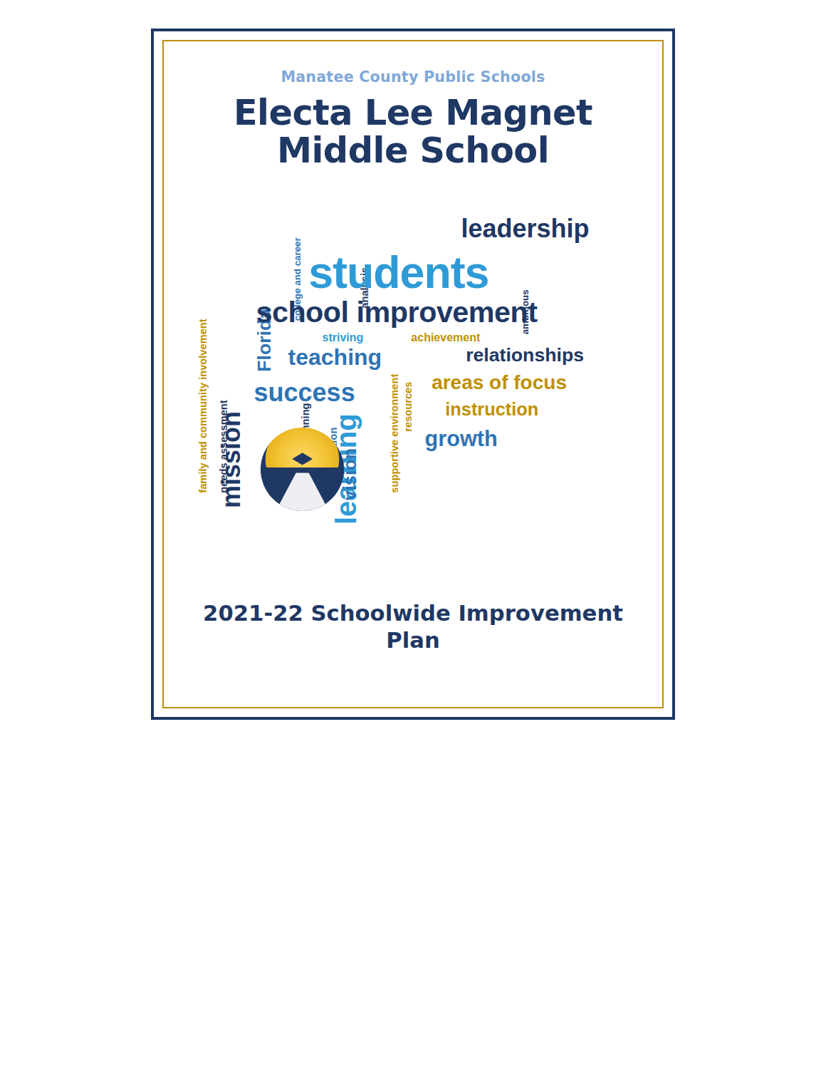Manatee County Public Schools
Electa Lee Magnet
Middle School
college and career analysis Florida mission family and community involvement needs assessment strategic planning collaboration supportive environment resources ambitious students leadership school improvement teaching striving achievement relationships learning success areas of focus instruction growth vision
2021-22 Schoolwide Improvement
Plan